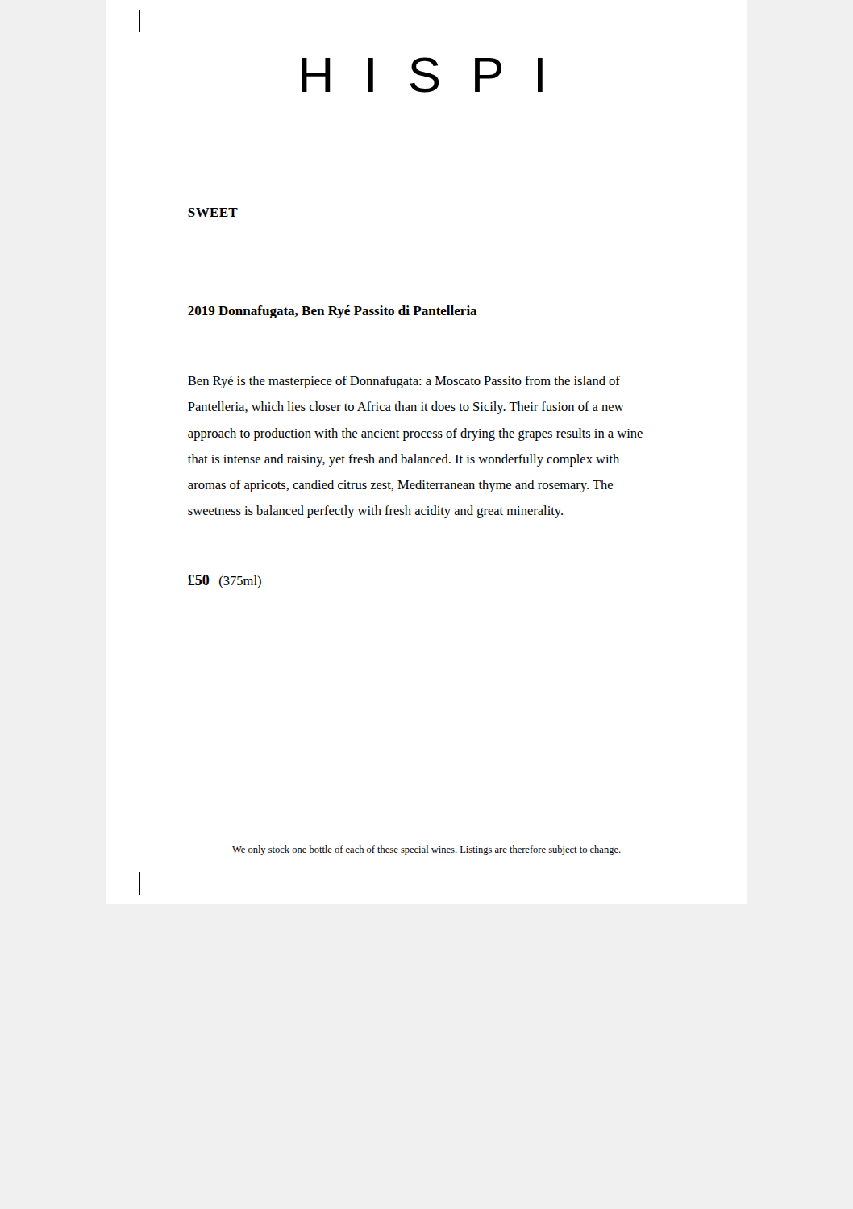H I S P I
SWEET
2019 Donnafugata, Ben Ryé Passito di Pantelleria
Ben Ryé is the masterpiece of Donnafugata: a Moscato Passito from the island of Pantelleria, which lies closer to Africa than it does to Sicily. Their fusion of a new approach to production with the ancient process of drying the grapes results in a wine that is intense and raisiny, yet fresh and balanced. It is wonderfully complex with aromas of apricots, candied citrus zest, Mediterranean thyme and rosemary. The sweetness is balanced perfectly with fresh acidity and great minerality.
£50(375ml)
We only stock one bottle of each of these special wines. Listings are therefore subject to change.